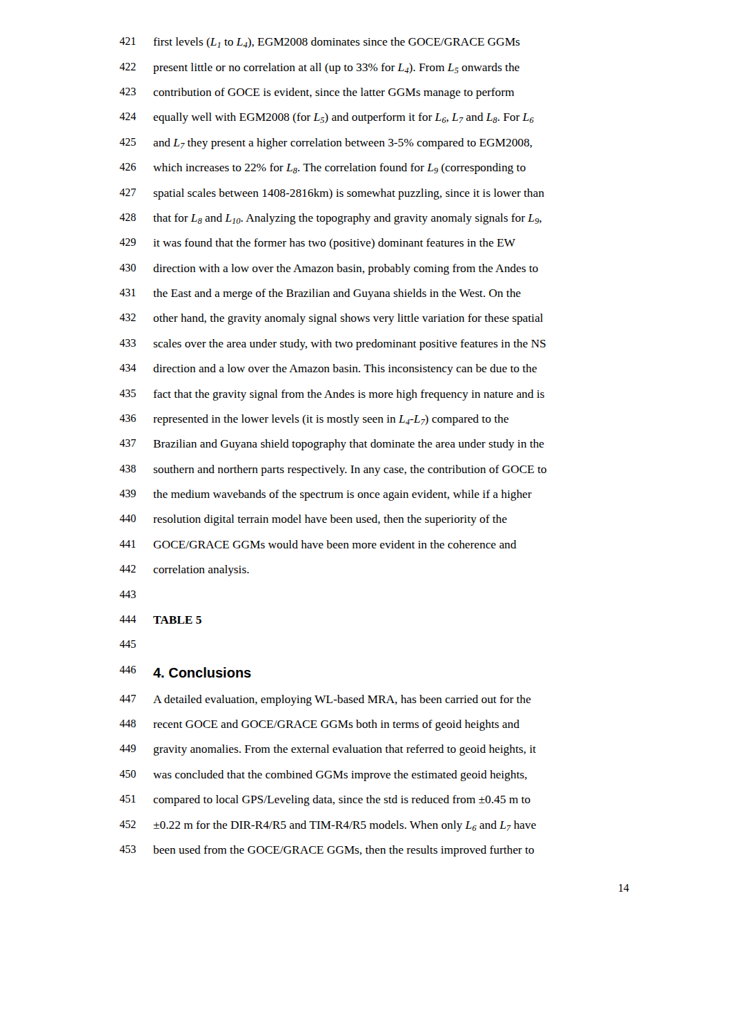first levels (L1 to L4), EGM2008 dominates since the GOCE/GRACE GGMs
present little or no correlation at all (up to 33% for L4). From L5 onwards the
contribution of GOCE is evident, since the latter GGMs manage to perform
equally well with EGM2008 (for L5) and outperform it for L6, L7 and L8. For L6
and L7 they present a higher correlation between 3-5% compared to EGM2008,
which increases to 22% for L8. The correlation found for L9 (corresponding to
spatial scales between 1408-2816km) is somewhat puzzling, since it is lower than
that for L8 and L10. Analyzing the topography and gravity anomaly signals for L9,
it was found that the former has two (positive) dominant features in the EW
direction with a low over the Amazon basin, probably coming from the Andes to
the East and a merge of the Brazilian and Guyana shields in the West. On the
other hand, the gravity anomaly signal shows very little variation for these spatial
scales over the area under study, with two predominant positive features in the NS
direction and a low over the Amazon basin. This inconsistency can be due to the
fact that the gravity signal from the Andes is more high frequency in nature and is
represented in the lower levels (it is mostly seen in L4-L7) compared to the
Brazilian and Guyana shield topography that dominate the area under study in the
southern and northern parts respectively. In any case, the contribution of GOCE to
the medium wavebands of the spectrum is once again evident, while if a higher
resolution digital terrain model have been used, then the superiority of the
GOCE/GRACE GGMs would have been more evident in the coherence and
correlation analysis.
TABLE 5
4. Conclusions
A detailed evaluation, employing WL-based MRA, has been carried out for the
recent GOCE and GOCE/GRACE GGMs both in terms of geoid heights and
gravity anomalies. From the external evaluation that referred to geoid heights, it
was concluded that the combined GGMs improve the estimated geoid heights,
compared to local GPS/Leveling data, since the std is reduced from ±0.45 m to
±0.22 m for the DIR-R4/R5 and TIM-R4/R5 models. When only L6 and L7 have
been used from the GOCE/GRACE GGMs, then the results improved further to
14